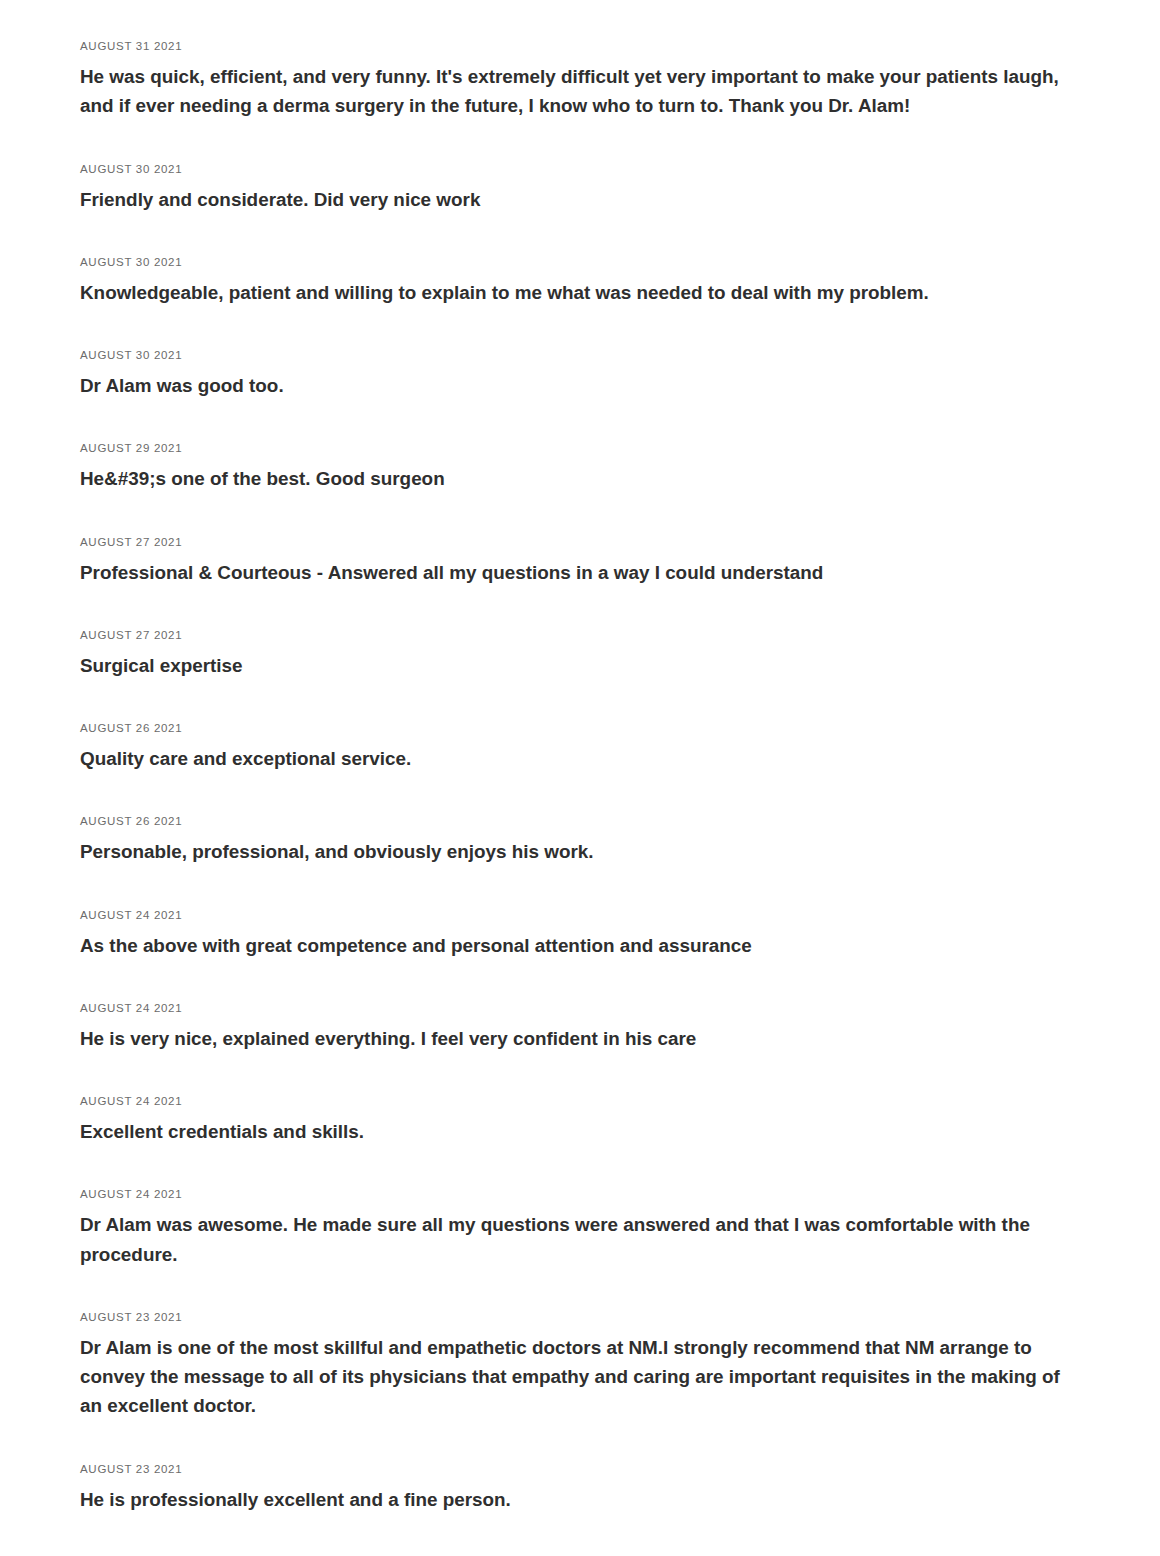August 31 2021
He was quick, efficient, and very funny. It's extremely difficult yet very important to make your patients laugh, and if ever needing a derma surgery in the future, I know who to turn to. Thank you Dr. Alam!
August 30 2021
Friendly and considerate. Did very nice work
August 30 2021
Knowledgeable, patient and willing to explain to me what was needed to deal with my problem.
August 30 2021
Dr Alam was good too.
August 29 2021
He&#39;s one of the best. Good surgeon
August 27 2021
Professional & Courteous - Answered all my questions in a way I could understand
August 27 2021
Surgical expertise
August 26 2021
Quality care and exceptional service.
August 26 2021
Personable, professional, and obviously enjoys his work.
August 24 2021
As the above with great competence and personal attention and assurance
August 24 2021
He is very nice, explained everything. I feel very confident in his care
August 24 2021
Excellent credentials and skills.
August 24 2021
Dr Alam was awesome. He made sure all my questions were answered and that I was comfortable with the procedure.
August 23 2021
Dr Alam is one of the most skillful and empathetic doctors at NM.I strongly recommend that NM arrange to convey the message to all of its physicians that empathy and caring are important requisites in the making of an excellent doctor.
August 23 2021
He is professionally excellent and a fine person.